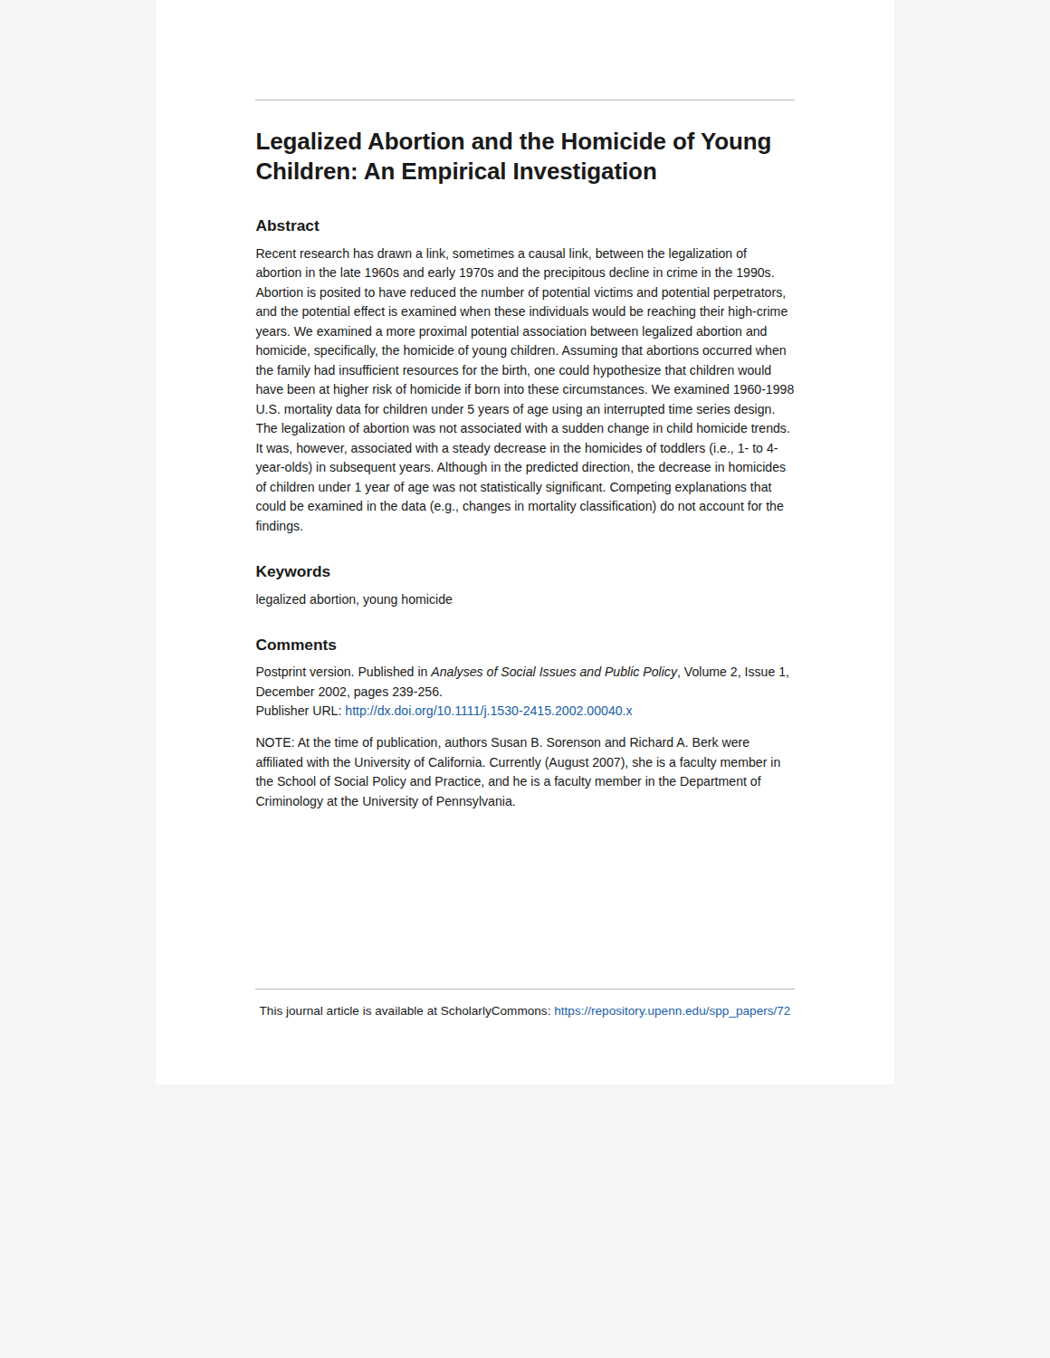Legalized Abortion and the Homicide of Young Children: An Empirical Investigation
Abstract
Recent research has drawn a link, sometimes a causal link, between the legalization of abortion in the late 1960s and early 1970s and the precipitous decline in crime in the 1990s. Abortion is posited to have reduced the number of potential victims and potential perpetrators, and the potential effect is examined when these individuals would be reaching their high-crime years. We examined a more proximal potential association between legalized abortion and homicide, specifically, the homicide of young children. Assuming that abortions occurred when the family had insufficient resources for the birth, one could hypothesize that children would have been at higher risk of homicide if born into these circumstances. We examined 1960-1998 U.S. mortality data for children under 5 years of age using an interrupted time series design. The legalization of abortion was not associated with a sudden change in child homicide trends. It was, however, associated with a steady decrease in the homicides of toddlers (i.e., 1- to 4-year-olds) in subsequent years. Although in the predicted direction, the decrease in homicides of children under 1 year of age was not statistically significant. Competing explanations that could be examined in the data (e.g., changes in mortality classification) do not account for the findings.
Keywords
legalized abortion, young homicide
Comments
Postprint version. Published in Analyses of Social Issues and Public Policy, Volume 2, Issue 1, December 2002, pages 239-256.
Publisher URL: http://dx.doi.org/10.1111/j.1530-2415.2002.00040.x
NOTE: At the time of publication, authors Susan B. Sorenson and Richard A. Berk were affiliated with the University of California. Currently (August 2007), she is a faculty member in the School of Social Policy and Practice, and he is a faculty member in the Department of Criminology at the University of Pennsylvania.
This journal article is available at ScholarlyCommons: https://repository.upenn.edu/spp_papers/72